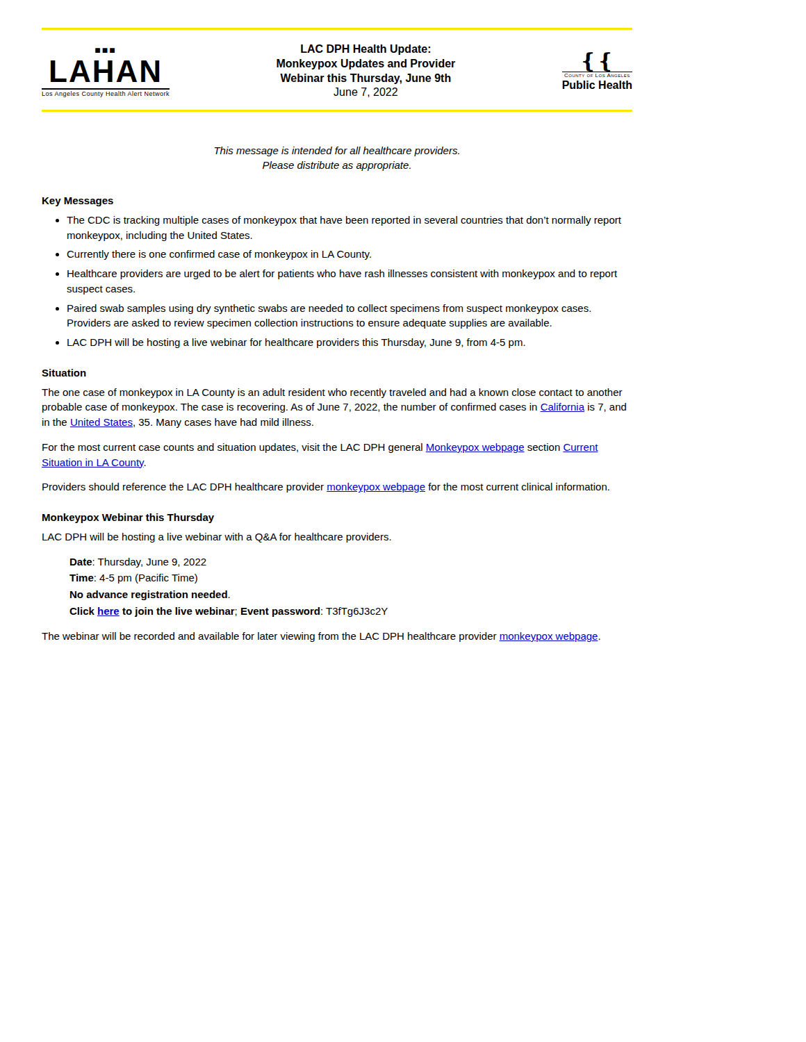■■■ LAHAN Los Angeles County Health Alert Network
LAC DPH Health Update:
Monkeypox Updates and Provider
Webinar this Thursday, June 9th
June 7, 2022
❴❴ County of Los Angeles Public Health
This message is intended for all healthcare providers.
Please distribute as appropriate.
Key Messages
The CDC is tracking multiple cases of monkeypox that have been reported in several countries that don’t normally report monkeypox, including the United States.
Currently there is one confirmed case of monkeypox in LA County.
Healthcare providers are urged to be alert for patients who have rash illnesses consistent with monkeypox and to report suspect cases.
Paired swab samples using dry synthetic swabs are needed to collect specimens from suspect monkeypox cases. Providers are asked to review specimen collection instructions to ensure adequate supplies are available.
LAC DPH will be hosting a live webinar for healthcare providers this Thursday, June 9, from 4-5 pm.
Situation
The one case of monkeypox in LA County is an adult resident who recently traveled and had a known close contact to another probable case of monkeypox. The case is recovering. As of June 7, 2022, the number of confirmed cases in California is 7, and in the United States, 35. Many cases have had mild illness.
For the most current case counts and situation updates, visit the LAC DPH general Monkeypox webpage section Current Situation in LA County.
Providers should reference the LAC DPH healthcare provider monkeypox webpage for the most current clinical information.
Monkeypox Webinar this Thursday
LAC DPH will be hosting a live webinar with a Q&A for healthcare providers.
Date: Thursday, June 9, 2022
Time: 4-5 pm (Pacific Time)
No advance registration needed.
Click here to join the live webinar; Event password: T3fTg6J3c2Y
The webinar will be recorded and available for later viewing from the LAC DPH healthcare provider monkeypox webpage.